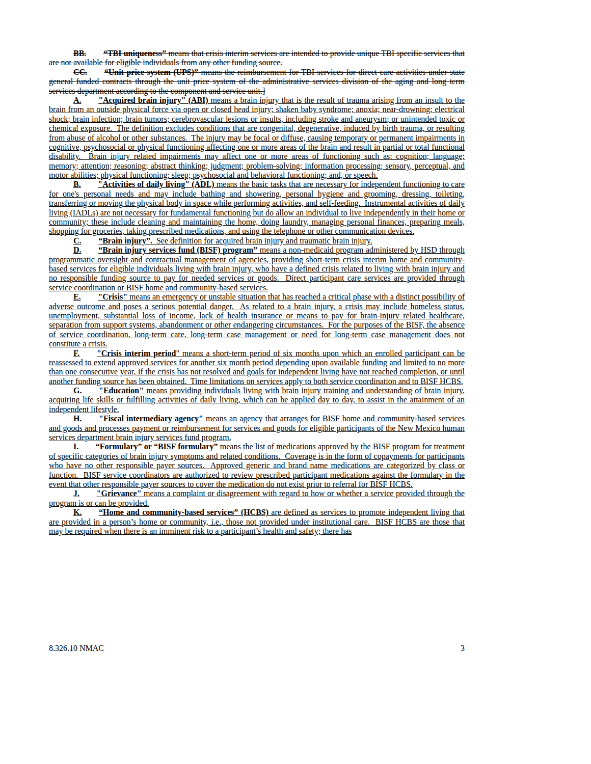BB. “TBI uniqueness” means that crisis interim services are intended to provide unique TBI specific services that are not available for eligible individuals from any other funding source.
CC. “Unit price system (UPS)” means the reimbursement for TBI services for direct care activities under state general funded contracts through the unit price system of the administrative services division of the aging and long term services department according to the component and service unit.]
A. "Acquired brain injury" (ABI) means a brain injury that is the result of trauma arising from an insult to the brain from an outside physical force via open or closed head injury; shaken baby syndrome; anoxia; near-drowning; electrical shock; brain infection; brain tumors; cerebrovascular lesions or insults, including stroke and aneurysm; or unintended toxic or chemical exposure. The definition excludes conditions that are congenital, degenerative, induced by birth trauma, or resulting from abuse of alcohol or other substances. The injury may be focal or diffuse, causing temporary or permanent impairments in cognitive, psychosocial or physical functioning affecting one or more areas of the brain and result in partial or total functional disability. Brain injury related impairments may affect one or more areas of functioning such as: cognition; language; memory; attention; reasoning; abstract thinking; judgment; problem-solving; information processing; sensory, perceptual, and motor abilities; physical functioning; sleep; psychosocial and behavioral functioning; and, or speech.
B. "Activities of daily living" (ADL) means the basic tasks that are necessary for independent functioning to care for one's personal needs and may include bathing and showering, personal hygiene and grooming, dressing, toileting, transferring or moving the physical body in space while performing activities, and self-feeding. Instrumental activities of daily living (IADLs) are not necessary for fundamental functioning but do allow an individual to live independently in their home or community; these include cleaning and maintaining the home, doing laundry, managing personal finances, preparing meals, shopping for groceries, taking prescribed medications, and using the telephone or other communication devices.
C. “Brain injury”. See definition for acquired brain injury and traumatic brain injury.
D. “Brain injury services fund (BISF) program” means a non-medicaid program administered by HSD through programmatic oversight and contractual management of agencies, providing short-term crisis interim home and community-based services for eligible individuals living with brain injury, who have a defined crisis related to living with brain injury and no responsible funding source to pay for needed services or goods. Direct participant care services are provided through service coordination or BISF home and community-based services.
E. "Crisis" means an emergency or unstable situation that has reached a critical phase with a distinct possibility of adverse outcome and poses a serious potential danger. As related to a brain injury, a crisis may include homeless status, unemployment, substantial loss of income, lack of health insurance or means to pay for brain-injury related healthcare, separation from support systems, abandonment or other endangering circumstances. For the purposes of the BISF, the absence of service coordination, long-term care, long-term case management or need for long-term case management does not constitute a crisis.
F. "Crisis interim period" means a short-term period of six months upon which an enrolled participant can be reassessed to extend approved services for another six month period depending upon available funding and limited to no more than one consecutive year, if the crisis has not resolved and goals for independent living have not reached completion, or until another funding source has been obtained. Time limitations on services apply to both service coordination and to BISF HCBS.
G. "Education" means providing individuals living with brain injury training and understanding of brain injury, acquiring life skills or fulfilling activities of daily living, which can be applied day to day, to assist in the attainment of an independent lifestyle.
H. "Fiscal intermediary agency" means an agency that arranges for BISF home and community-based services and goods and processes payment or reimbursement for services and goods for eligible participants of the New Mexico human services department brain injury services fund program.
I. “Formulary” or “BISF formulary” means the list of medications approved by the BISF program for treatment of specific categories of brain injury symptoms and related conditions. Coverage is in the form of copayments for participants who have no other responsible payer sources. Approved generic and brand name medications are categorized by class or function. BISF service coordinators are authorized to review prescribed participant medications against the formulary in the event that other responsible payer sources to cover the medication do not exist prior to referral for BISF HCBS.
J. "Grievance" means a complaint or disagreement with regard to how or whether a service provided through the program is or can be provided.
K. “Home and community-based services” (HCBS) are defined as services to promote independent living that are provided in a person’s home or community, i.e., those not provided under institutional care. BISF HCBS are those that may be required when there is an imminent risk to a participant’s health and safety; there has
8.326.10 NMAC 3